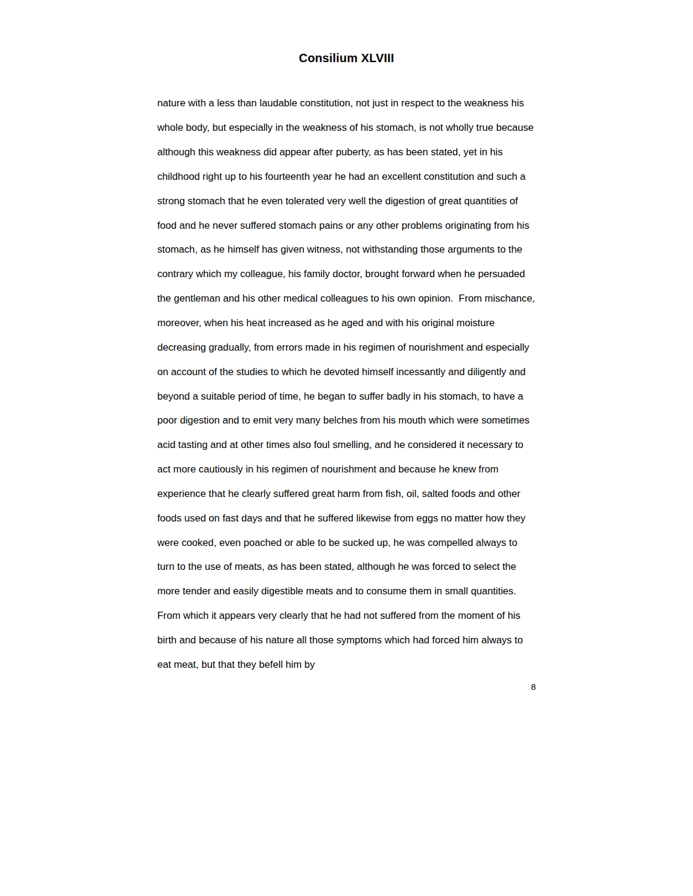Consilium XLVIII
nature with a less than laudable constitution, not just in respect to the weakness his whole body, but especially in the weakness of his stomach, is not wholly true because although this weakness did appear after puberty, as has been stated, yet in his childhood right up to his fourteenth year he had an excellent constitution and such a strong stomach that he even tolerated very well the digestion of great quantities of food and he never suffered stomach pains or any other problems originating from his stomach, as he himself has given witness, not withstanding those arguments to the contrary which my colleague, his family doctor, brought forward when he persuaded the gentleman and his other medical colleagues to his own opinion. From mischance, moreover, when his heat increased as he aged and with his original moisture decreasing gradually, from errors made in his regimen of nourishment and especially on account of the studies to which he devoted himself incessantly and diligently and beyond a suitable period of time, he began to suffer badly in his stomach, to have a poor digestion and to emit very many belches from his mouth which were sometimes acid tasting and at other times also foul smelling, and he considered it necessary to act more cautiously in his regimen of nourishment and because he knew from experience that he clearly suffered great harm from fish, oil, salted foods and other foods used on fast days and that he suffered likewise from eggs no matter how they were cooked, even poached or able to be sucked up, he was compelled always to turn to the use of meats, as has been stated, although he was forced to select the more tender and easily digestible meats and to consume them in small quantities. From which it appears very clearly that he had not suffered from the moment of his birth and because of his nature all those symptoms which had forced him always to eat meat, but that they befell him by
8